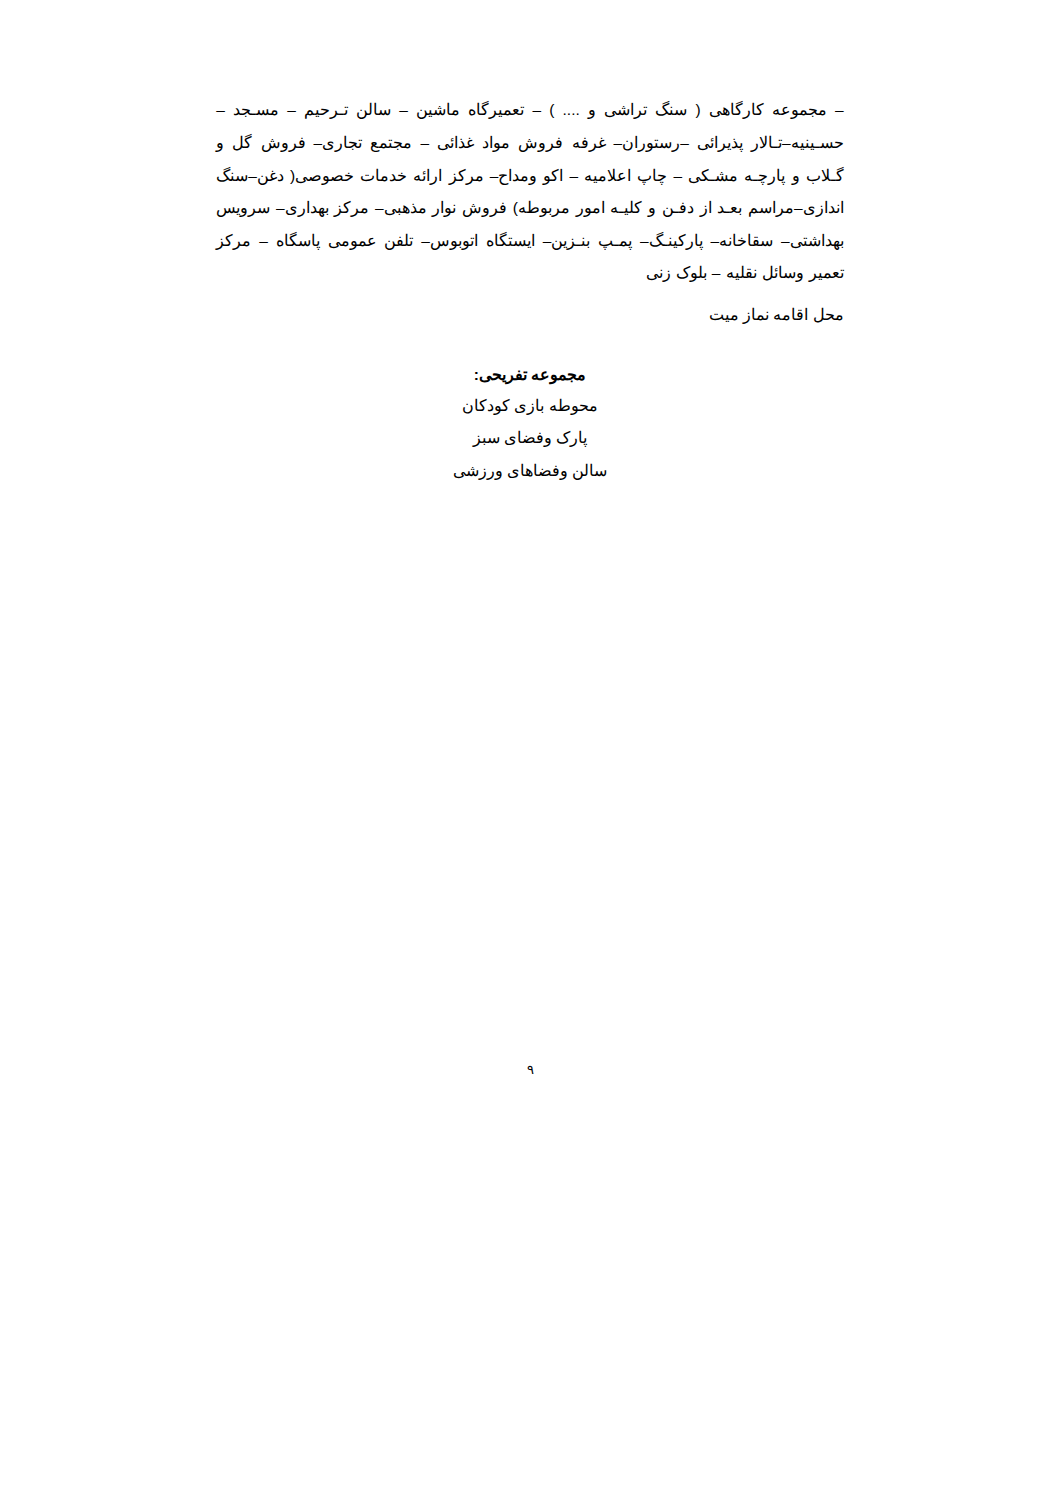– مجموعه کارگاهی ( سنگ تراشی و .... ) – تعمیرگاه ماشین – سالن تـرحیم – مسـجد –حسـینیه–تـالار پذیرائی –رستوران– غرفه فروش مواد غذائی – مجتمع تجاری– فروش گل و گـلاب و پارچـه مشـکی – چاپ اعلامیه – اکو ومداح– مرکز ارائه خدمات خصوصی( دغن–سنگ اندازی–مراسم بعـد از دفـن و کلیـه امور مربوطه) فروش نوار مذهبی– مرکز بهداری– سرویس بهداشتی– سقاخانه– پارکینـگ– پمـپ بنـزین– ایستگاه اتوبوس– تلفن عمومی پاسگاه – مرکز تعمیر وسائل نقلیه – بلوک زنی
محل اقامه نماز میت
مجموعه تفریحی:
محوطه بازی کودکان
پارک وفضای سبز
سالن وفضاهای ورزشی
۹